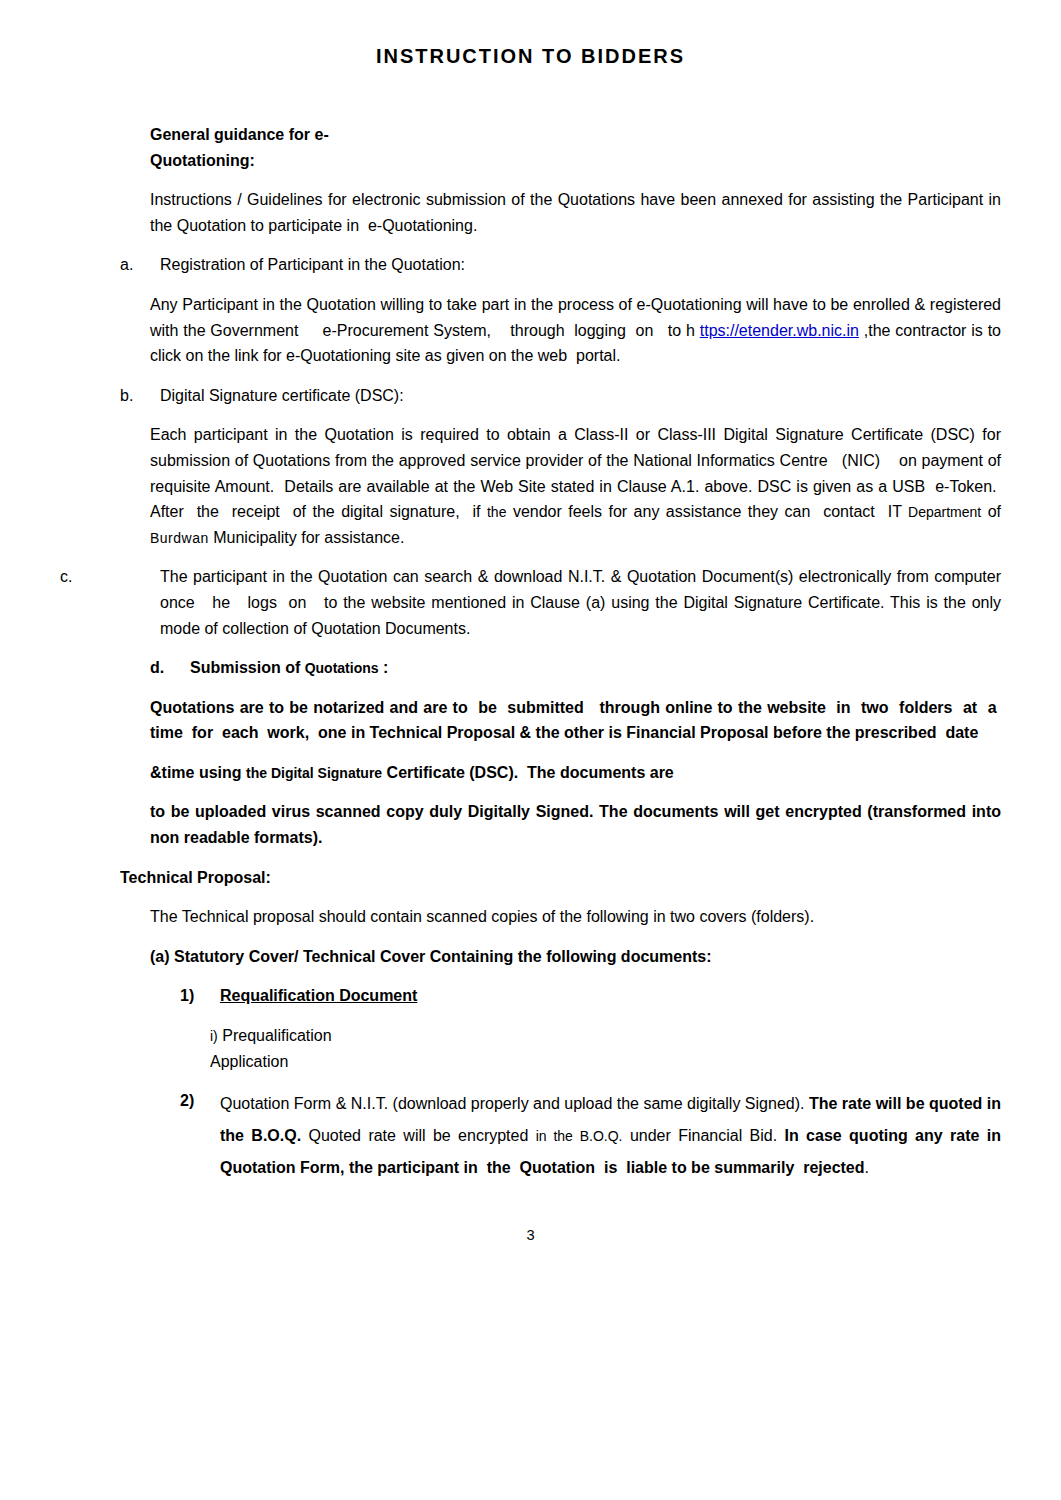INSTRUCTION TO BIDDERS
General guidance for e-
Quotationing:
Instructions / Guidelines for electronic submission of the Quotations have been annexed for assisting the Participant in the Quotation to participate in e-Quotationing.
a.
Registration of Participant in the Quotation:
Any Participant in the Quotation willing to take part in the process of e-Quotationing will have to be enrolled & registered with the Government e-Procurement System, through logging on to h ttps://etender.wb.nic.in ,the contractor is to click on the link for e-Quotationing site as given on the web portal.
b.
Digital Signature certificate (DSC):
Each participant in the Quotation is required to obtain a Class-II or Class-III Digital Signature Certificate (DSC) for submission of Quotations from the approved service provider of the National Informatics Centre (NIC) on payment of requisite Amount. Details are available at the Web Site stated in Clause A.1. above. DSC is given as a USB e-Token. After the receipt of the digital signature, if the vendor feels for any assistance they can contact IT Department of Burdwan Municipality for assistance.
c.
The participant in the Quotation can search & download N.I.T. & Quotation Document(s) electronically from computer once he logs on to the website mentioned in Clause (a) using the Digital Signature Certificate. This is the only mode of collection of Quotation Documents.
d.
Submission of Quotations :
Quotations are to be notarized and are to be submitted through online to the website in two folders at a time for each work, one in Technical Proposal & the other is Financial Proposal before the prescribed date
&time using the Digital Signature Certificate (DSC). The documents are
to be uploaded virus scanned copy duly Digitally Signed. The documents will get encrypted (transformed into non readable formats).
Technical Proposal:
The Technical proposal should contain scanned copies of the following in two covers (folders).
(a) Statutory Cover/ Technical Cover Containing the following documents:
1)
Requalification Document
i) Prequalification
Application
2)
Quotation Form & N.I.T. (download properly and upload the same digitally Signed). The rate will be quoted in the B.O.Q. Quoted rate will be encrypted in the B.O.Q. under Financial Bid. In case quoting any rate in Quotation Form, the participant in the Quotation is liable to be summarily rejected.
3